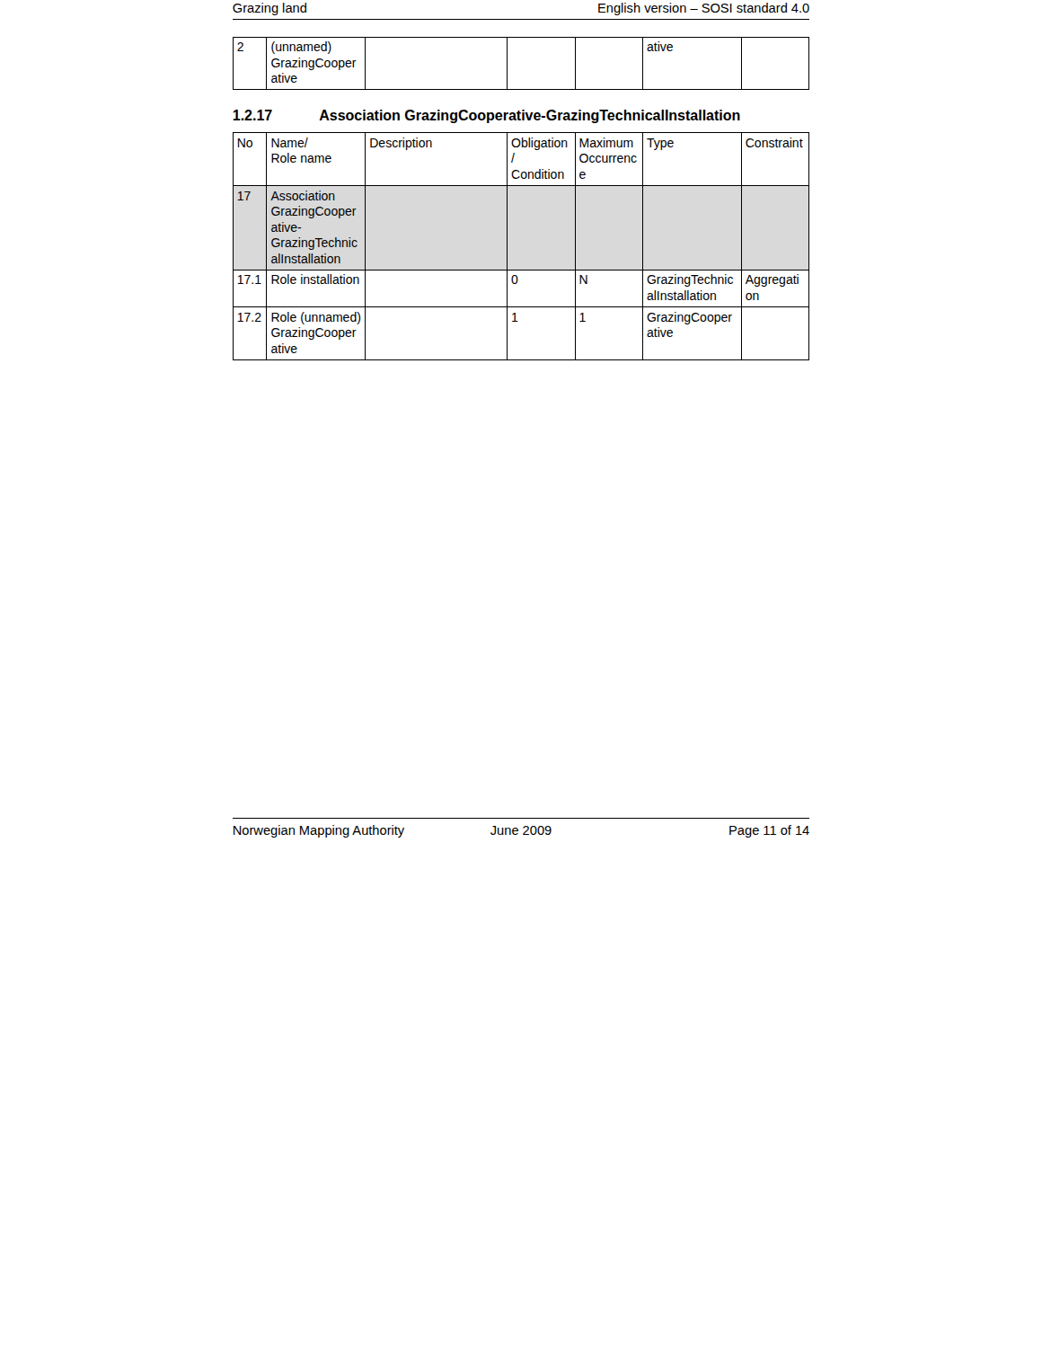Grazing land
English version – SOSI standard 4.0
| 2 | (unnamed) GrazingCooperative | | | | ative | |
1.2.17 Association GrazingCooperative-GrazingTechnicalInstallation
| No | Name/ Role name | Description | Obligation/ Condition | Maximum Occurrence | Type | Constraint |
| --- | --- | --- | --- | --- | --- | --- |
| 17 | Association GrazingCooperative-GrazingTechnicalInstallation | | | | | |
| 17.1 | Role installation | | 0 | N | GrazingTechnicalInstallation | Aggregation |
| 17.2 | Role (unnamed) GrazingCooperative | | 1 | 1 | GrazingCooperative | |
Norwegian Mapping Authority
June 2009
Page 11 of 14